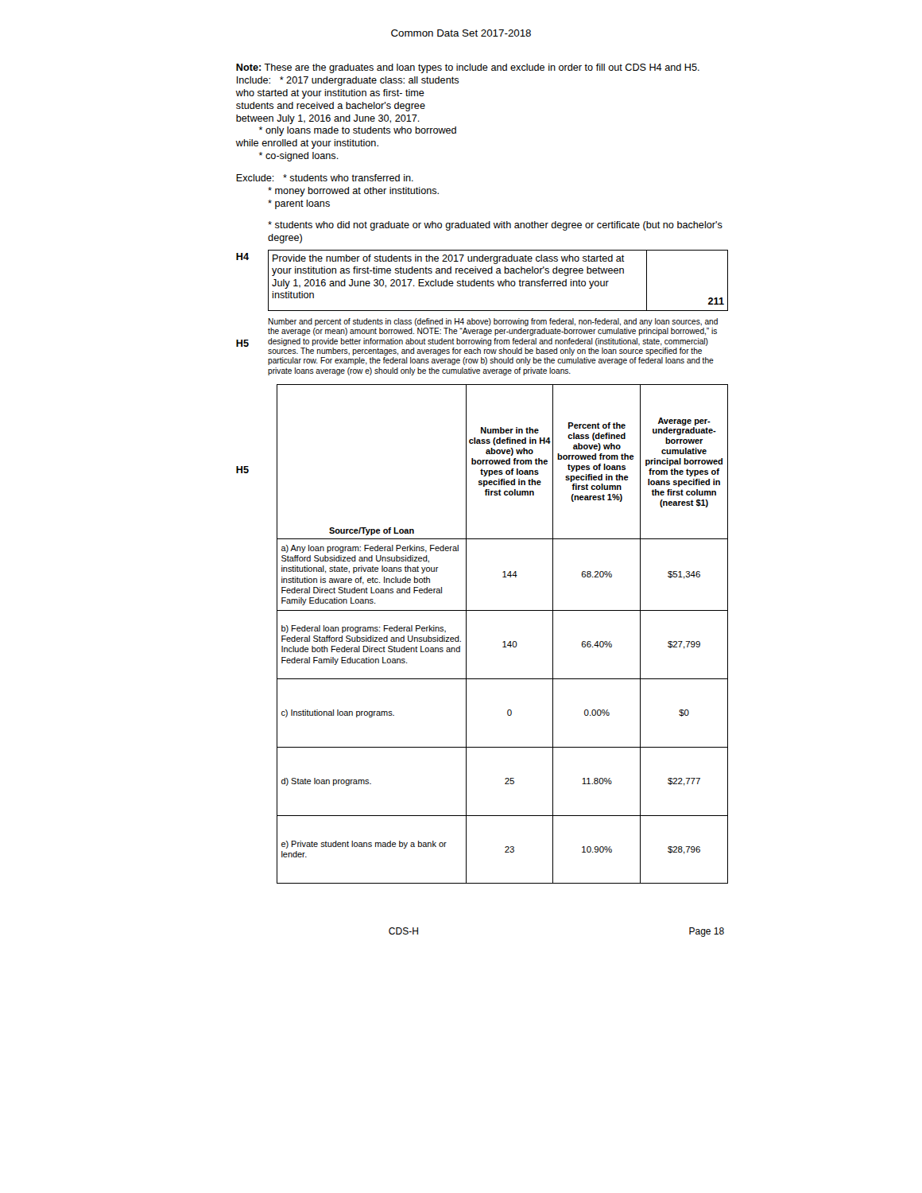Common Data Set 2017-2018
Note: These are the graduates and loan types to include and exclude in order to fill out CDS H4 and H5.
Include: * 2017 undergraduate class: all students
who started at your institution as first- time
students and received a bachelor's degree
between July 1, 2016 and June 30, 2017.
* only loans made to students who borrowed
while enrolled at your institution.
* co-signed loans.
Exclude: * students who transferred in.
* money borrowed at other institutions.
* parent loans
* students who did not graduate or who graduated with another degree or certificate (but no bachelor's degree)
H4
Provide the number of students in the 2017 undergraduate class who started at your institution as first-time students and received a bachelor's degree between July 1, 2016 and June 30, 2017. Exclude students who transferred into your institution
211
H5
Number and percent of students in class (defined in H4 above) borrowing from federal, non-federal, and any loan sources, and the average (or mean) amount borrowed. NOTE: The “Average per-undergraduate-borrower cumulative principal borrowed,” is designed to provide better information about student borrowing from federal and nonfederal (institutional, state, commercial) sources. The numbers, percentages, and averages for each row should be based only on the loan source specified for the particular row. For example, the federal loans average (row b) should only be the cumulative average of federal loans and the private loans average (row e) should only be the cumulative average of private loans.
H5
| Source/Type of Loan | Number in the class (defined in H4 above) who borrowed from the types of loans specified in the first column | Percent of the class (defined above) who borrowed from the types of loans specified in the first column (nearest 1%) | Average per-undergraduate-borrower cumulative principal borrowed from the types of loans specified in the first column (nearest $1) |
| --- | --- | --- | --- |
| a) Any loan program: Federal Perkins, Federal Stafford Subsidized and Unsubsidized, institutional, state, private loans that your institution is aware of, etc. Include both Federal Direct Student Loans and Federal Family Education Loans. | 144 | 68.20% | $51,346 |
| b) Federal loan programs: Federal Perkins, Federal Stafford Subsidized and Unsubsidized. Include both Federal Direct Student Loans and Federal Family Education Loans. | 140 | 66.40% | $27,799 |
| c) Institutional loan programs. | 0 | 0.00% | $0 |
| d) State loan programs. | 25 | 11.80% | $22,777 |
| e) Private student loans made by a bank or lender. | 23 | 10.90% | $28,796 |
CDS-H
Page 18